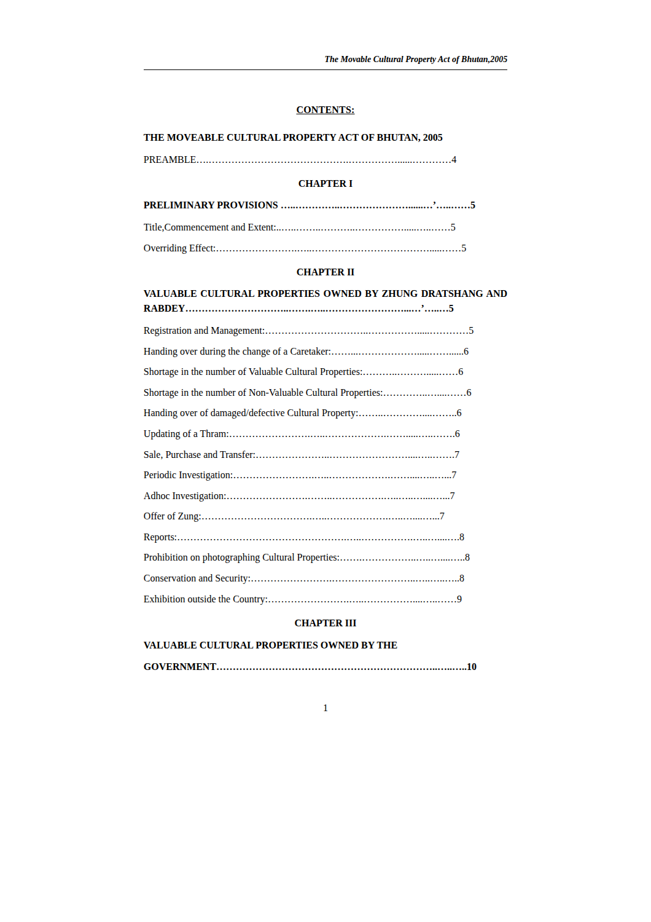The Movable Cultural Property Act of Bhutan,2005
CONTENTS:
THE MOVEABLE CULTURAL PROPERTY ACT OF BHUTAN, 2005
PREAMBLE….…………………………………….……………......…………4
CHAPTER I
PRELIMINARY PROVISIONS …..…………..…………………......…’…..……5
Title,Commencement and Extent:..…..……..………..…………….....…..……5
Overriding Effect:…………………….…..……………………………….....……5
CHAPTER II
VALUABLE CULTURAL PROPERTIES OWNED BY ZHUNG DRATSHANG AND RABDEY…………………………..…….…..……………………...…’…..…5
Registration and Management:…………………………..…………….....…………5
Handing over during the change of a Caretaker:……...……………….....……...... 6
Shortage in the number of Valuable Cultural Properties:………..……….....……6
Shortage in the number of Non-Valuable Cultural Properties:…………..…....……6
Handing over of damaged/defective Cultural Property:……..…………....……..6
Updating of a Thram:…………………….…..……………….…….....…..…….6
Sale, Purchase and Transfer:…………………..……………………....…..…….7
Periodic Investigation:…………………….…..……………….……....…..…...7
Adhoc Investigation:…………………….……..…………….…..…..…....…...7
Offer of Zung:…………………………….…..……………….…..…....…...7
Reports:…………………………………………….…..…………….…..…....….8
Prohibition on photographing Cultural Properties:…….……………..…..…....…..8
Conservation and Security:…………………….……………………..…..…..…..8
Exhibition outside the Country:…………………….…..……………....…..……9
CHAPTER III
VALUABLE CULTURAL PROPERTIES OWNED BY THE
GOVERNMENT…………………………………………………………..…..….. 10
1